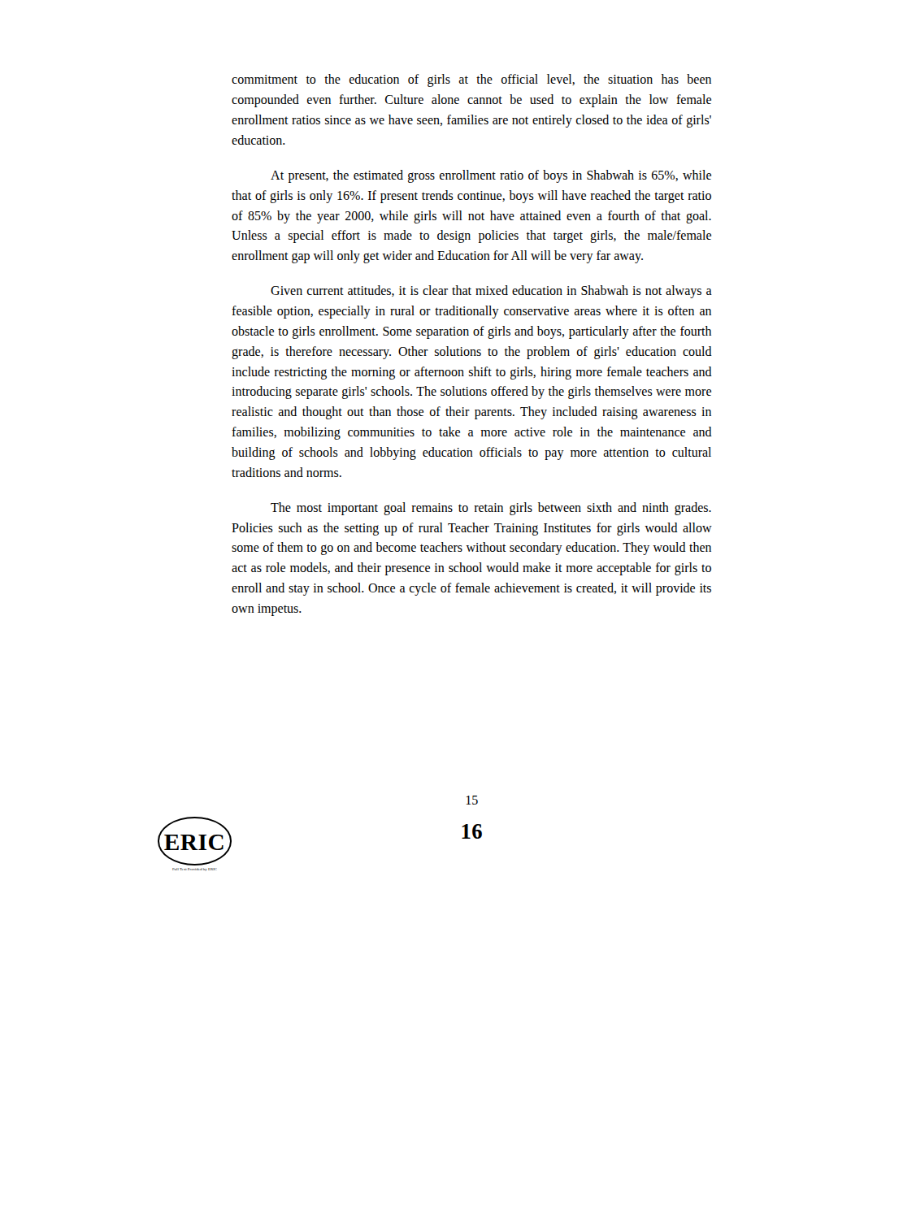commitment to the education of girls at the official level, the situation has been compounded even further. Culture alone cannot be used to explain the low female enrollment ratios since as we have seen, families are not entirely closed to the idea of girls' education.
At present, the estimated gross enrollment ratio of boys in Shabwah is 65%, while that of girls is only 16%. If present trends continue, boys will have reached the target ratio of 85% by the year 2000, while girls will not have attained even a fourth of that goal. Unless a special effort is made to design policies that target girls, the male/female enrollment gap will only get wider and Education for All will be very far away.
Given current attitudes, it is clear that mixed education in Shabwah is not always a feasible option, especially in rural or traditionally conservative areas where it is often an obstacle to girls enrollment. Some separation of girls and boys, particularly after the fourth grade, is therefore necessary. Other solutions to the problem of girls' education could include restricting the morning or afternoon shift to girls, hiring more female teachers and introducing separate girls' schools. The solutions offered by the girls themselves were more realistic and thought out than those of their parents. They included raising awareness in families, mobilizing communities to take a more active role in the maintenance and building of schools and lobbying education officials to pay more attention to cultural traditions and norms.
The most important goal remains to retain girls between sixth and ninth grades. Policies such as the setting up of rural Teacher Training Institutes for girls would allow some of them to go on and become teachers without secondary education. They would then act as role models, and their presence in school would make it more acceptable for girls to enroll and stay in school. Once a cycle of female achievement is created, it will provide its own impetus.
15
16
ERIC Full Text Provided by ERIC